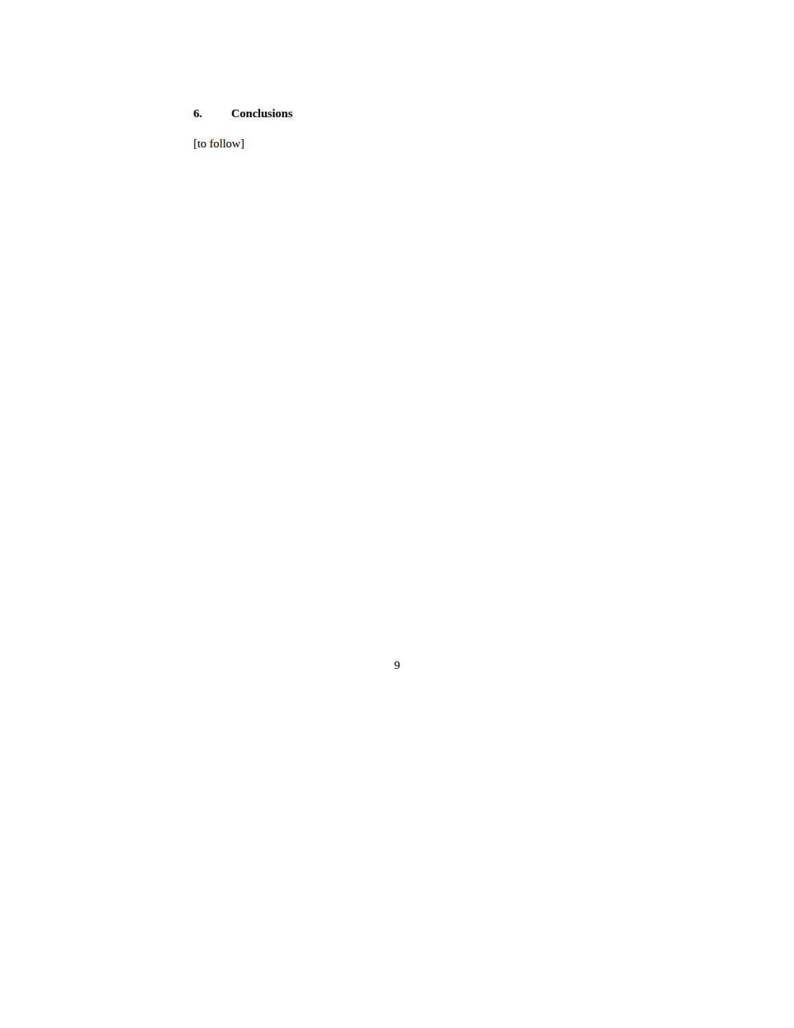6. Conclusions
[to follow]
9